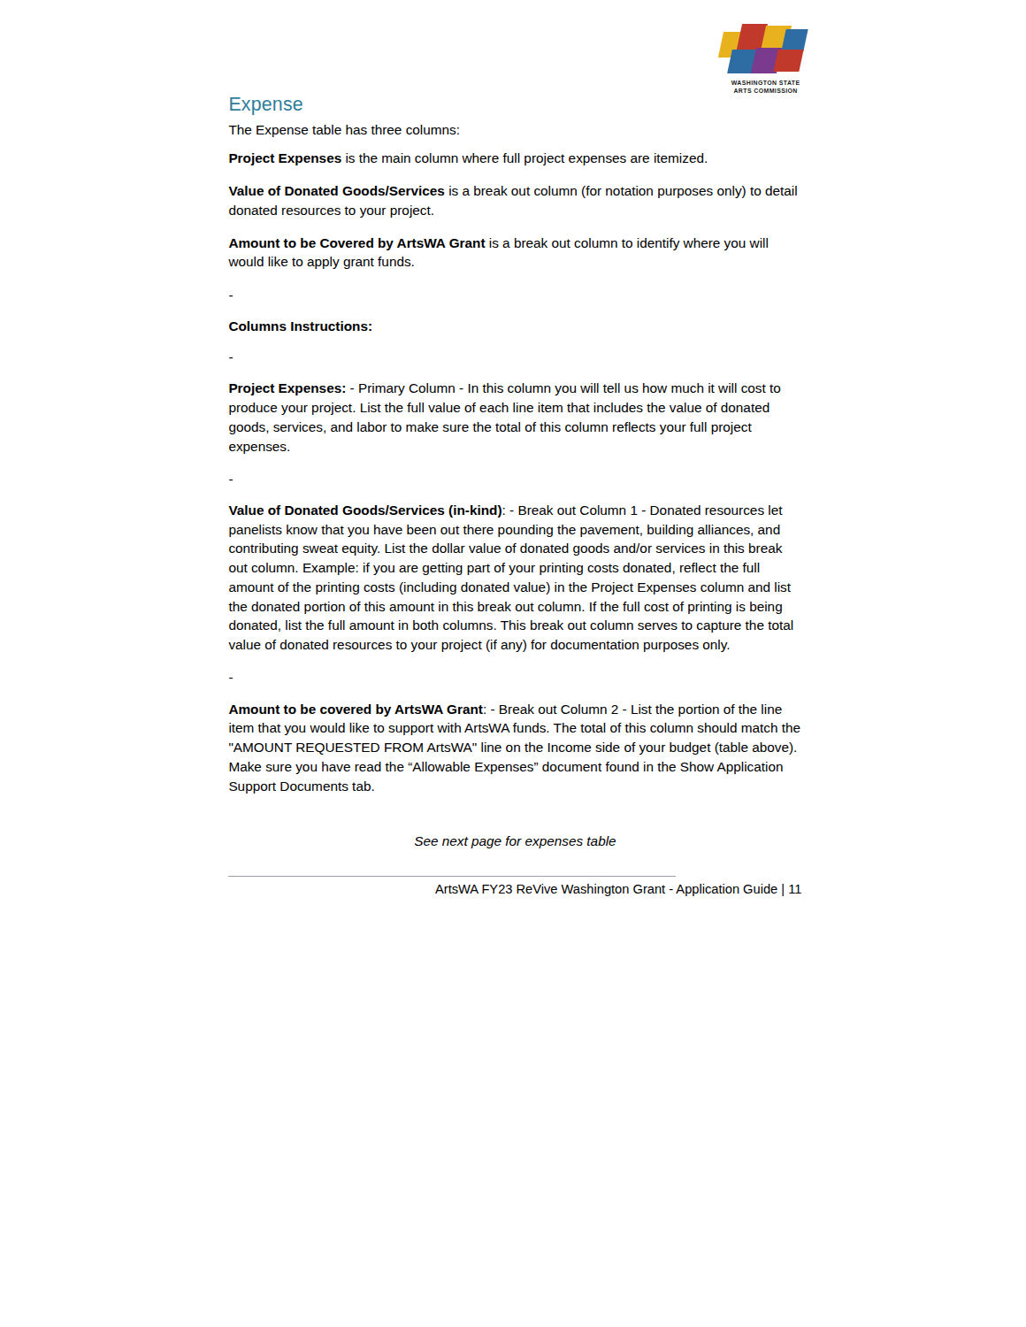WASHINGTON STATE
ARTS COMMISSION
Expense
The Expense table has three columns:
Project Expenses is the main column where full project expenses are itemized.
Value of Donated Goods/Services is a break out column (for notation purposes only) to detail donated resources to your project.
Amount to be Covered by ArtsWA Grant is a break out column to identify where you will would like to apply grant funds.
-
Columns Instructions:
-
Project Expenses: - Primary Column - In this column you will tell us how much it will cost to produce your project. List the full value of each line item that includes the value of donated goods, services, and labor to make sure the total of this column reflects your full project expenses.
-
Value of Donated Goods/Services (in-kind): - Break out Column 1 - Donated resources let panelists know that you have been out there pounding the pavement, building alliances, and contributing sweat equity. List the dollar value of donated goods and/or services in this break out column. Example: if you are getting part of your printing costs donated, reflect the full amount of the printing costs (including donated value) in the Project Expenses column and list the donated portion of this amount in this break out column. If the full cost of printing is being donated, list the full amount in both columns. This break out column serves to capture the total value of donated resources to your project (if any) for documentation purposes only.
-
Amount to be covered by ArtsWA Grant: - Break out Column 2 - List the portion of the line item that you would like to support with ArtsWA funds. The total of this column should match the "AMOUNT REQUESTED FROM ArtsWA" line on the Income side of your budget (table above). Make sure you have read the “Allowable Expenses” document found in the Show Application Support Documents tab.
See next page for expenses table
ArtsWA FY23 ReVive Washington Grant - Application Guide | 11